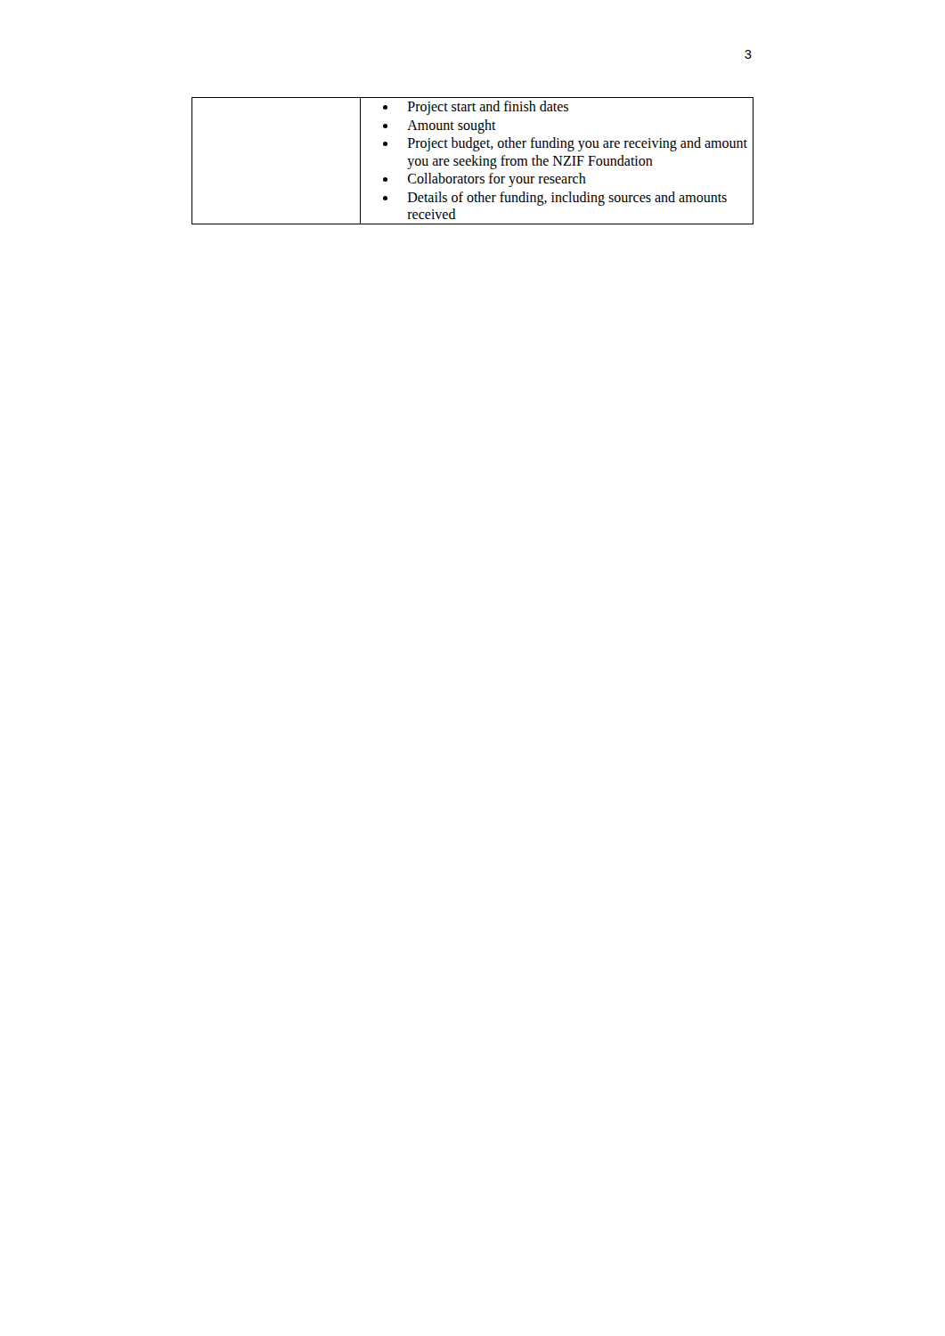3
| | Project start and finish dates Amount sought Project budget, other funding you are receiving and amount you are seeking from the NZIF Foundation Collaborators for your research Details of other funding, including sources and amounts received |